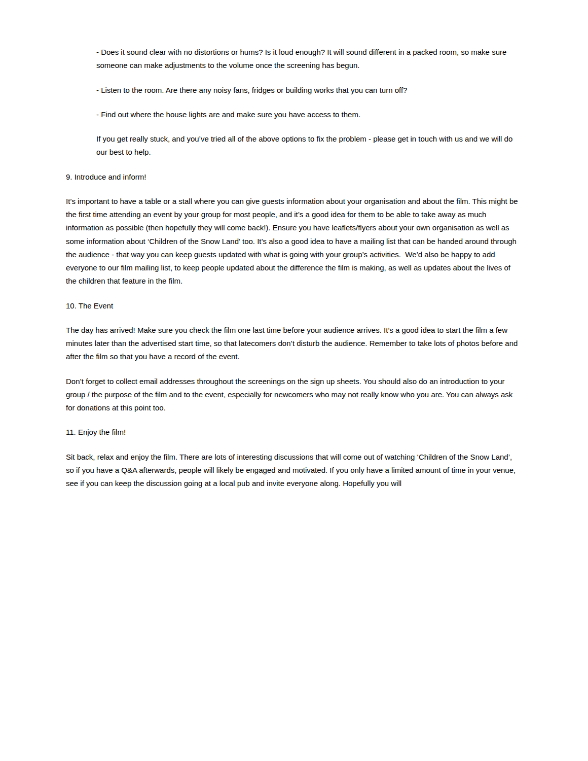- Does it sound clear with no distortions or hums? Is it loud enough? It will sound different in a packed room, so make sure someone can make adjustments to the volume once the screening has begun.
- Listen to the room. Are there any noisy fans, fridges or building works that you can turn off?
- Find out where the house lights are and make sure you have access to them.
If you get really stuck, and you’ve tried all of the above options to fix the problem - please get in touch with us and we will do our best to help.
9. Introduce and inform!
It’s important to have a table or a stall where you can give guests information about your organisation and about the film. This might be the first time attending an event by your group for most people, and it’s a good idea for them to be able to take away as much information as possible (then hopefully they will come back!). Ensure you have leaflets/flyers about your own organisation as well as some information about ‘Children of the Snow Land’ too. It’s also a good idea to have a mailing list that can be handed around through the audience - that way you can keep guests updated with what is going with your group’s activities. We’d also be happy to add everyone to our film mailing list, to keep people updated about the difference the film is making, as well as updates about the lives of the children that feature in the film.
10. The Event
The day has arrived! Make sure you check the film one last time before your audience arrives. It’s a good idea to start the film a few minutes later than the advertised start time, so that latecomers don’t disturb the audience. Remember to take lots of photos before and after the film so that you have a record of the event.
Don’t forget to collect email addresses throughout the screenings on the sign up sheets. You should also do an introduction to your group / the purpose of the film and to the event, especially for newcomers who may not really know who you are. You can always ask for donations at this point too.
11. Enjoy the film!
Sit back, relax and enjoy the film. There are lots of interesting discussions that will come out of watching ‘Children of the Snow Land’, so if you have a Q&A afterwards, people will likely be engaged and motivated. If you only have a limited amount of time in your venue, see if you can keep the discussion going at a local pub and invite everyone along. Hopefully you will